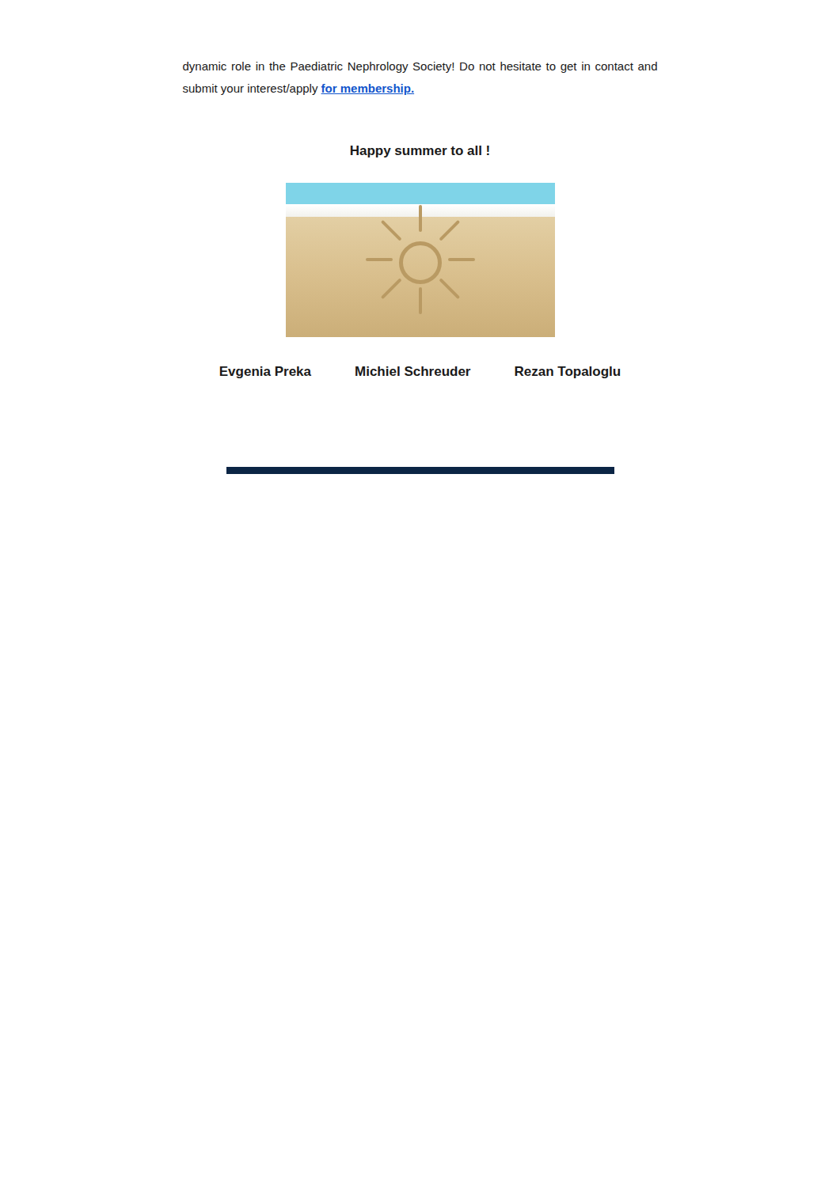dynamic role in the Paediatric Nephrology Society! Do not hesitate to get in contact and submit your interest/apply for membership.
Happy summer to all !
Evgenia Preka Michiel Schreuder Rezan Topaloglu